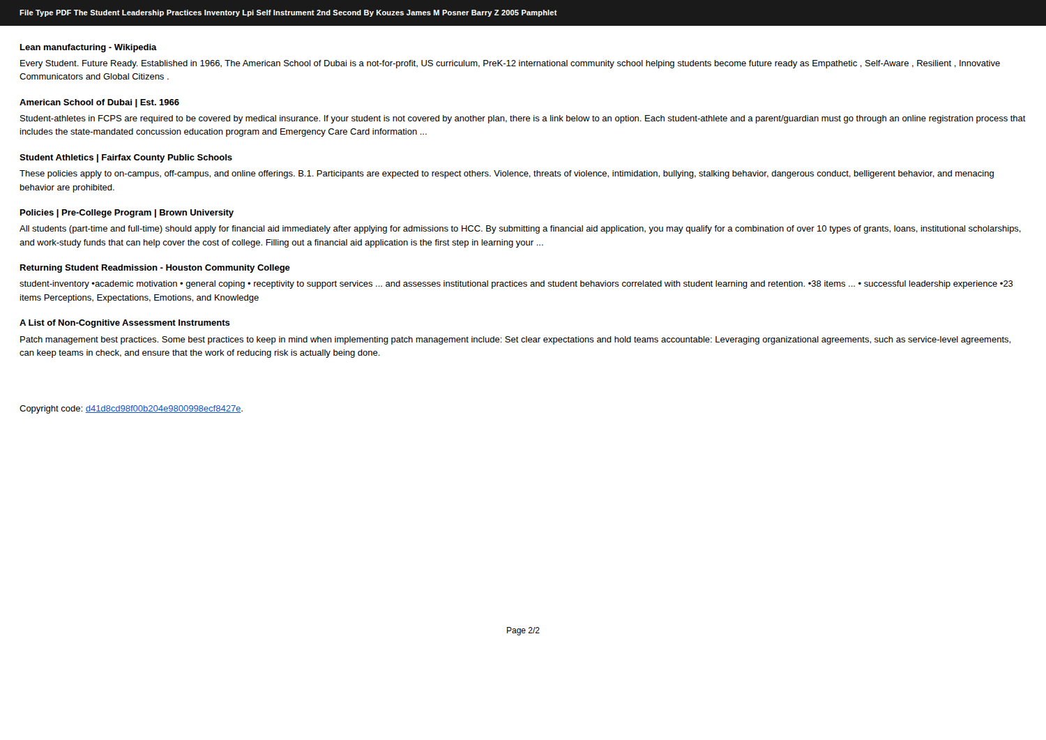File Type PDF The Student Leadership Practices Inventory Lpi Self Instrument 2nd Second By Kouzes James M Posner Barry Z 2005 Pamphlet
Lean manufacturing - Wikipedia
Every Student. Future Ready. Established in 1966, The American School of Dubai is a not-for-profit, US curriculum, PreK-12 international community school helping students become future ready as Empathetic , Self-Aware , Resilient , Innovative Communicators and Global Citizens .
American School of Dubai | Est. 1966
Student-athletes in FCPS are required to be covered by medical insurance. If your student is not covered by another plan, there is a link below to an option. Each student-athlete and a parent/guardian must go through an online registration process that includes the state-mandated concussion education program and Emergency Care Card information ...
Student Athletics | Fairfax County Public Schools
These policies apply to on-campus, off-campus, and online offerings. B.1. Participants are expected to respect others. Violence, threats of violence, intimidation, bullying, stalking behavior, dangerous conduct, belligerent behavior, and menacing behavior are prohibited.
Policies | Pre-College Program | Brown University
All students (part-time and full-time) should apply for financial aid immediately after applying for admissions to HCC. By submitting a financial aid application, you may qualify for a combination of over 10 types of grants, loans, institutional scholarships, and work-study funds that can help cover the cost of college. Filling out a financial aid application is the first step in learning your ...
Returning Student Readmission - Houston Community College
student-inventory •academic motivation • general coping • receptivity to support services ... and assesses institutional practices and student behaviors correlated with student learning and retention. •38 items ... • successful leadership experience •23 items Perceptions, Expectations, Emotions, and Knowledge
A List of Non-Cognitive Assessment Instruments
Patch management best practices. Some best practices to keep in mind when implementing patch management include: Set clear expectations and hold teams accountable: Leveraging organizational agreements, such as service-level agreements, can keep teams in check, and ensure that the work of reducing risk is actually being done.
Copyright code: d41d8cd98f00b204e9800998ecf8427e.
Page 2/2